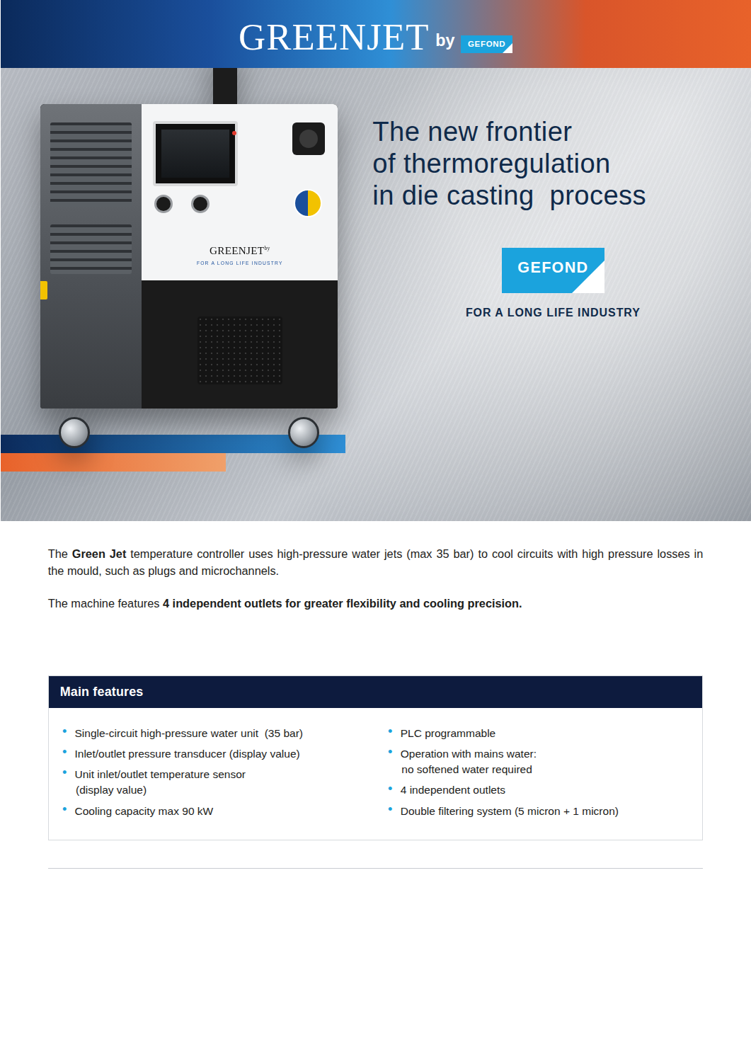GREENJET by GEFOND
GREENJETby FOR A LONG LIFE INDUSTRY
The new frontier
of thermoregulation
in die casting process
GEFOND
FOR A LONG LIFE INDUSTRY
The Green Jet temperature controller uses high-pressure water jets (max 35 bar) to cool circuits with high pressure losses in the mould, such as plugs and microchannels.
The machine features 4 independent outlets for greater flexibility and cooling precision.
Main features
Single-circuit high-pressure water unit (35 bar)
Inlet/outlet pressure transducer (display value)
Unit inlet/outlet temperature sensor (display value)
Cooling capacity max 90 kW
PLC programmable
Operation with mains water: no softened water required
4 independent outlets
Double filtering system (5 micron + 1 micron)